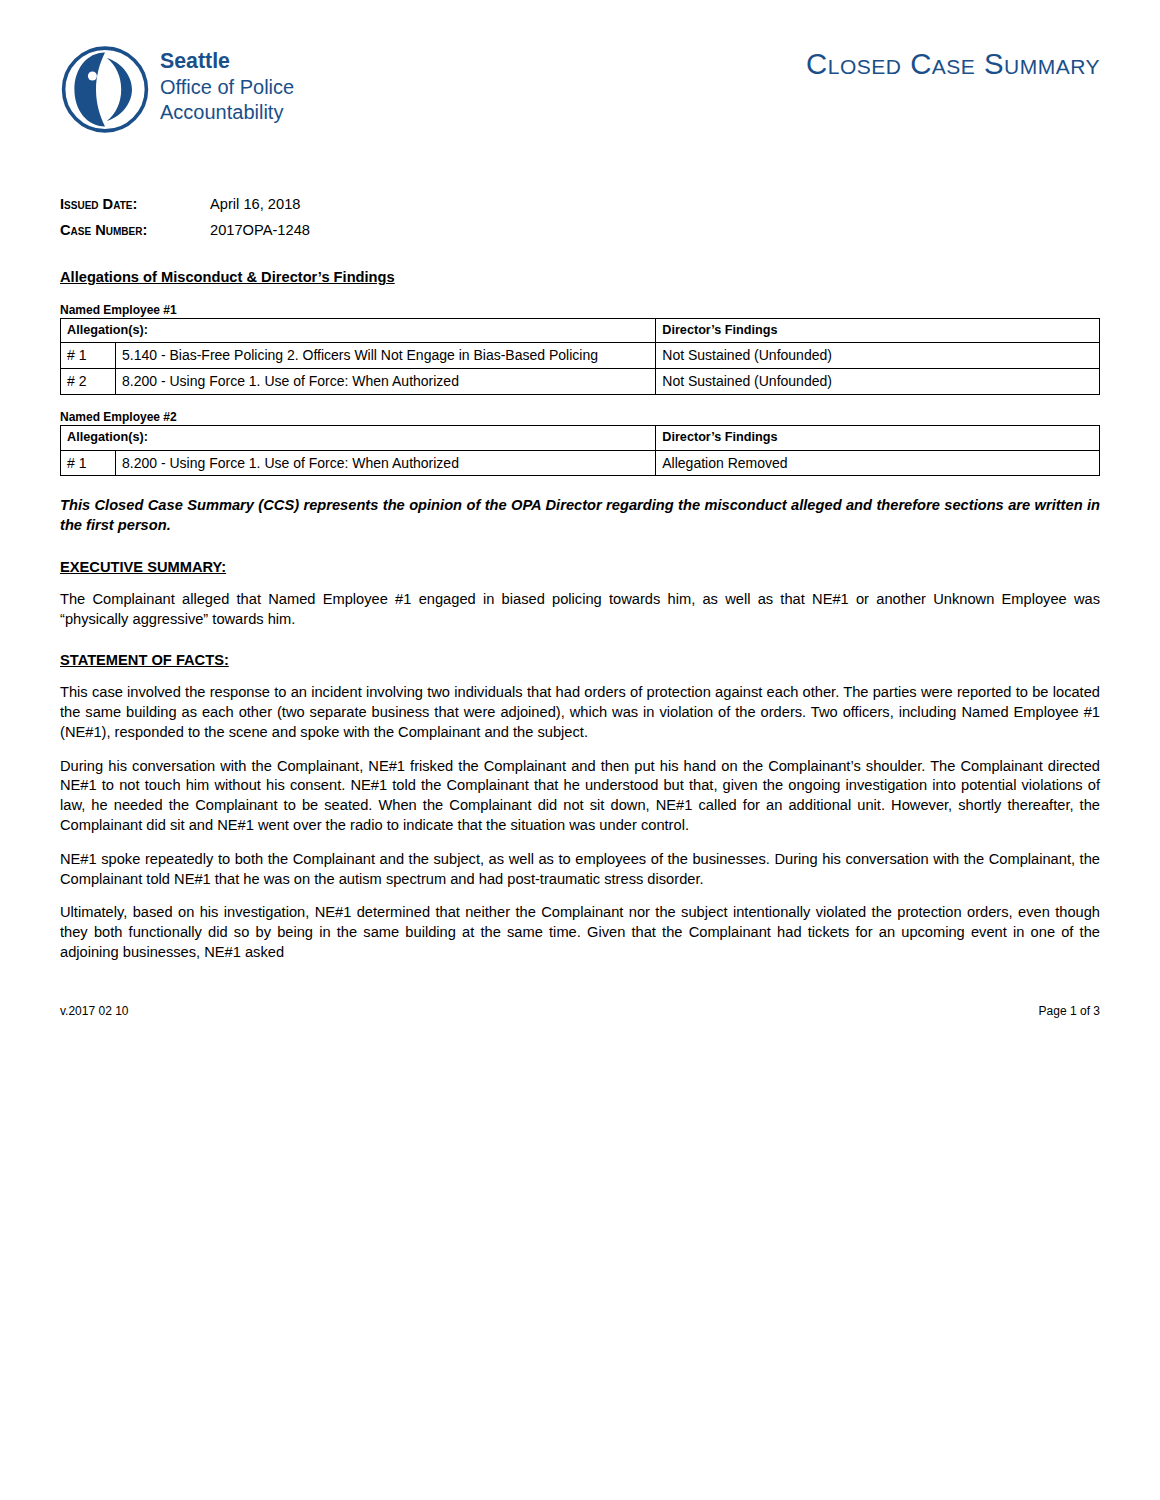Seattle
Office of Police
Accountability
Closed Case Summary
Issued Date: April 16, 2018
Case Number: 2017OPA-1248
Allegations of Misconduct & Director’s Findings
Named Employee #1
| Allegation(s): | Director’s Findings |
| --- | --- |
| # 1 | 5.140 - Bias-Free Policing 2. Officers Will Not Engage in Bias-Based Policing | Not Sustained (Unfounded) |
| # 2 | 8.200 - Using Force 1. Use of Force: When Authorized | Not Sustained (Unfounded) |
Named Employee #2
| Allegation(s): | Director’s Findings |
| --- | --- |
| # 1 | 8.200 - Using Force 1. Use of Force: When Authorized | Allegation Removed |
This Closed Case Summary (CCS) represents the opinion of the OPA Director regarding the misconduct alleged and therefore sections are written in the first person.
EXECUTIVE SUMMARY:
The Complainant alleged that Named Employee #1 engaged in biased policing towards him, as well as that NE#1 or another Unknown Employee was “physically aggressive” towards him.
STATEMENT OF FACTS:
This case involved the response to an incident involving two individuals that had orders of protection against each other. The parties were reported to be located the same building as each other (two separate business that were adjoined), which was in violation of the orders. Two officers, including Named Employee #1 (NE#1), responded to the scene and spoke with the Complainant and the subject.
During his conversation with the Complainant, NE#1 frisked the Complainant and then put his hand on the Complainant’s shoulder. The Complainant directed NE#1 to not touch him without his consent. NE#1 told the Complainant that he understood but that, given the ongoing investigation into potential violations of law, he needed the Complainant to be seated. When the Complainant did not sit down, NE#1 called for an additional unit. However, shortly thereafter, the Complainant did sit and NE#1 went over the radio to indicate that the situation was under control.
NE#1 spoke repeatedly to both the Complainant and the subject, as well as to employees of the businesses. During his conversation with the Complainant, the Complainant told NE#1 that he was on the autism spectrum and had post-traumatic stress disorder.
Ultimately, based on his investigation, NE#1 determined that neither the Complainant nor the subject intentionally violated the protection orders, even though they both functionally did so by being in the same building at the same time. Given that the Complainant had tickets for an upcoming event in one of the adjoining businesses, NE#1 asked
v.2017 02 10
Page 1 of 3